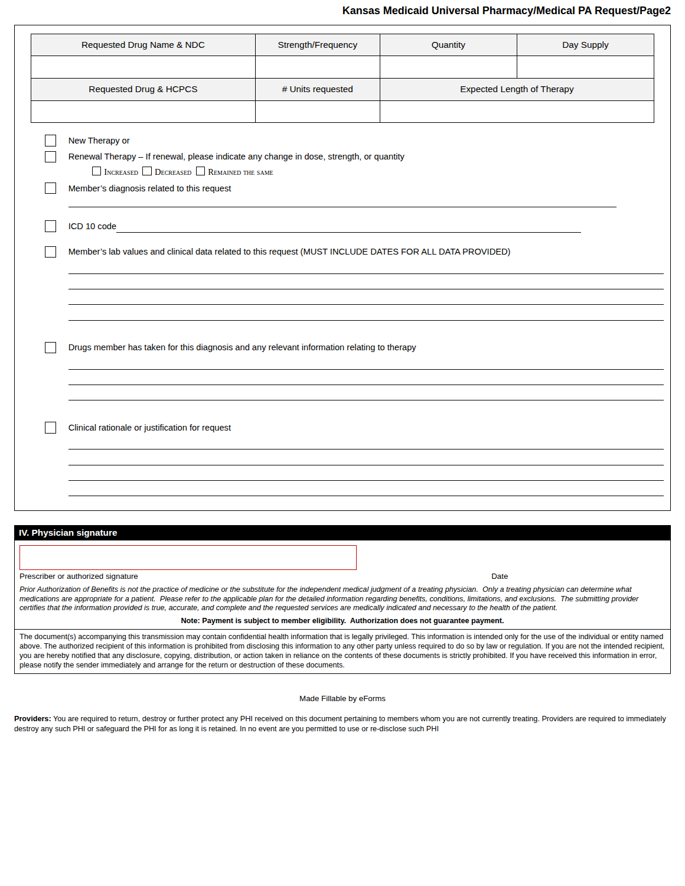Kansas Medicaid Universal Pharmacy/Medical PA Request/Page2
| Requested Drug Name & NDC | Strength/Frequency | Quantity | Day Supply |
| --- | --- | --- | --- |
| Requested Drug & HCPCS | # Units requested | Expected Length of Therapy |
New Therapy or
Renewal Therapy – If renewal, please indicate any change in dose, strength, or quantity
Increased Decreased Remained the same
Member’s diagnosis related to this request
ICD 10 code
Member’s lab values and clinical data related to this request (MUST INCLUDE DATES FOR ALL DATA PROVIDED)
Drugs member has taken for this diagnosis and any relevant information relating to therapy
Clinical rationale or justification for request
IV. Physician signature
Prescriber or authorized signature Date
Prior Authorization of Benefits is not the practice of medicine or the substitute for the independent medical judgment of a treating physician. Only a treating physician can determine what medications are appropriate for a patient. Please refer to the applicable plan for the detailed information regarding benefits, conditions, limitations, and exclusions. The submitting provider certifies that the information provided is true, accurate, and complete and the requested services are medically indicated and necessary to the health of the patient.
Note: Payment is subject to member eligibility. Authorization does not guarantee payment.
The document(s) accompanying this transmission may contain confidential health information that is legally privileged. This information is intended only for the use of the individual or entity named above. The authorized recipient of this information is prohibited from disclosing this information to any other party unless required to do so by law or regulation. If you are not the intended recipient, you are hereby notified that any disclosure, copying, distribution, or action taken in reliance on the contents of these documents is strictly prohibited. If you have received this information in error, please notify the sender immediately and arrange for the return or destruction of these documents.
Made Fillable by eForms
Providers: You are required to return, destroy or further protect any PHI received on this document pertaining to members whom you are not currently treating. Providers are required to immediately destroy any such PHI or safeguard the PHI for as long it is retained. In no event are you permitted to use or re-disclose such PHI